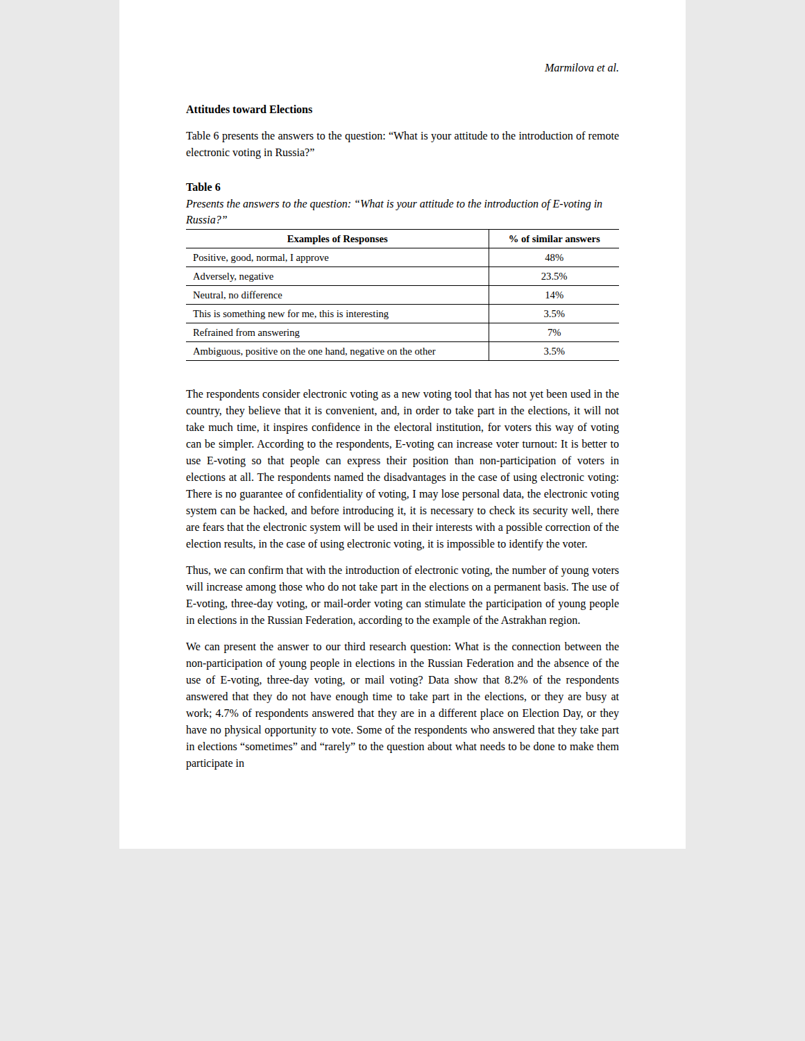Marmilova et al.
Attitudes toward Elections
Table 6 presents the answers to the question: “What is your attitude to the introduction of remote electronic voting in Russia?”
Table 6
Presents the answers to the question: “What is your attitude to the introduction of E-voting in Russia?”
| Examples of Responses | % of similar answers |
| --- | --- |
| Positive, good, normal, I approve | 48% |
| Adversely, negative | 23.5% |
| Neutral, no difference | 14% |
| This is something new for me, this is interesting | 3.5% |
| Refrained from answering | 7% |
| Ambiguous, positive on the one hand, negative on the other | 3.5% |
The respondents consider electronic voting as a new voting tool that has not yet been used in the country, they believe that it is convenient, and, in order to take part in the elections, it will not take much time, it inspires confidence in the electoral institution, for voters this way of voting can be simpler. According to the respondents, E-voting can increase voter turnout: It is better to use E-voting so that people can express their position than non-participation of voters in elections at all. The respondents named the disadvantages in the case of using electronic voting: There is no guarantee of confidentiality of voting, I may lose personal data, the electronic voting system can be hacked, and before introducing it, it is necessary to check its security well, there are fears that the electronic system will be used in their interests with a possible correction of the election results, in the case of using electronic voting, it is impossible to identify the voter.
Thus, we can confirm that with the introduction of electronic voting, the number of young voters will increase among those who do not take part in the elections on a permanent basis. The use of E-voting, three-day voting, or mail-order voting can stimulate the participation of young people in elections in the Russian Federation, according to the example of the Astrakhan region.
We can present the answer to our third research question: What is the connection between the non-participation of young people in elections in the Russian Federation and the absence of the use of E-voting, three-day voting, or mail voting? Data show that 8.2% of the respondents answered that they do not have enough time to take part in the elections, or they are busy at work; 4.7% of respondents answered that they are in a different place on Election Day, or they have no physical opportunity to vote. Some of the respondents who answered that they take part in elections “sometimes” and “rarely” to the question about what needs to be done to make them participate in